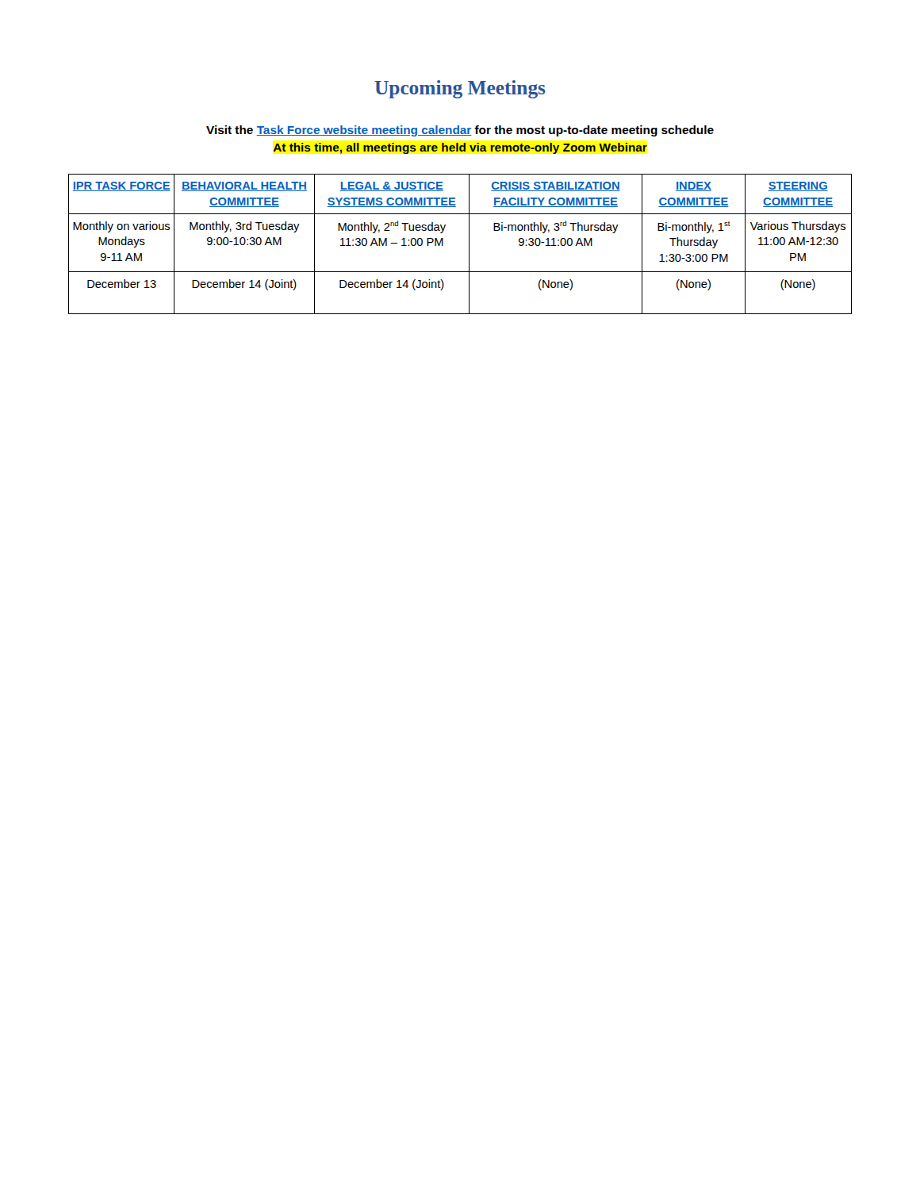Upcoming Meetings
Visit the Task Force website meeting calendar for the most up-to-date meeting schedule
At this time, all meetings are held via remote-only Zoom Webinar
| IPR TASK FORCE | BEHAVIORAL HEALTH COMMITTEE | LEGAL & JUSTICE SYSTEMS COMMITTEE | CRISIS STABILIZATION FACILITY COMMITTEE | INDEX COMMITTEE | STEERING COMMITTEE |
| --- | --- | --- | --- | --- | --- |
| Monthly on various Mondays 9-11 AM | Monthly, 3rd Tuesday 9:00-10:30 AM | Monthly, 2 nd Tuesday 11:30 AM – 1:00 PM | Bi-monthly, 3 rd Thursday 9:30-11:00 AM | Bi-monthly, 1 st Thursday 1:30-3:00 PM | Various Thursdays 11:00 AM-12:30 PM |
| December 13 | December 14 (Joint) | December 14 (Joint) | (None) | (None) | (None) |